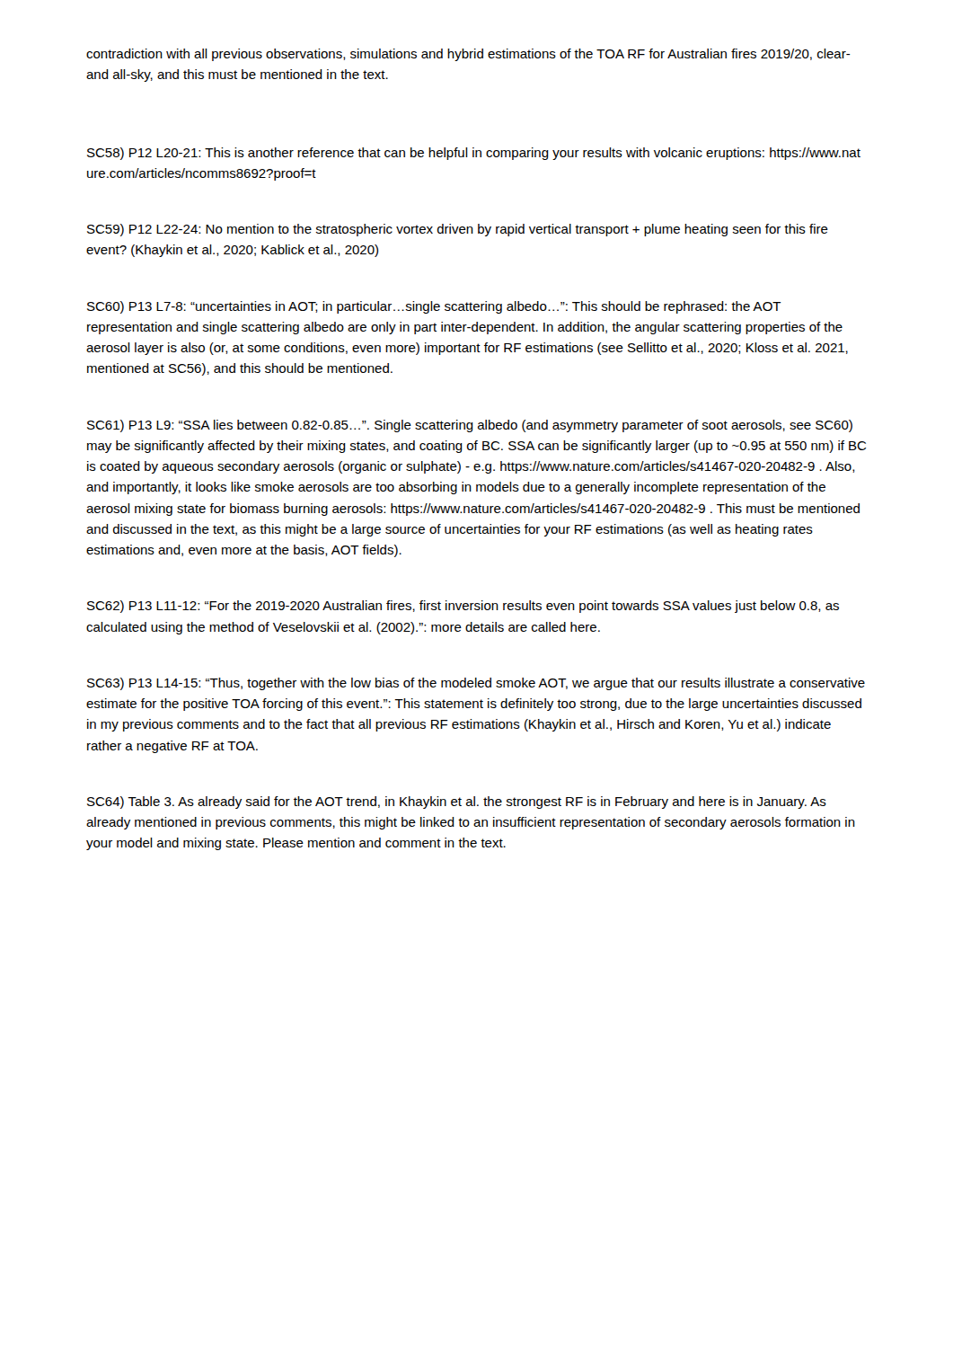contradiction with all previous observations, simulations and hybrid estimations of the TOA RF for Australian fires 2019/20, clear- and all-sky, and this must be mentioned in the text.
SC58) P12 L20-21: This is another reference that can be helpful in comparing your results with volcanic eruptions: https://www.nature.com/articles/ncomms8692?proof=t
SC59) P12 L22-24: No mention to the stratospheric vortex driven by rapid vertical transport + plume heating seen for this fire event? (Khaykin et al., 2020; Kablick et al., 2020)
SC60) P13 L7-8: “uncertainties in AOT; in particular…single scattering albedo…”: This should be rephrased: the AOT representation and single scattering albedo are only in part inter-dependent. In addition, the angular scattering properties of the aerosol layer is also (or, at some conditions, even more) important for RF estimations (see Sellitto et al., 2020; Kloss et al. 2021, mentioned at SC56), and this should be mentioned.
SC61) P13 L9: “SSA lies between 0.82-0.85…”. Single scattering albedo (and asymmetry parameter of soot aerosols, see SC60) may be significantly affected by their mixing states, and coating of BC. SSA can be significantly larger (up to ~0.95 at 550 nm) if BC is coated by aqueous secondary aerosols (organic or sulphate) - e.g. https://www.nature.com/articles/s41467-020-20482-9 . Also, and importantly, it looks like smoke aerosols are too absorbing in models due to a generally incomplete representation of the aerosol mixing state for biomass burning aerosols: https://www.nature.com/articles/s41467-020-20482-9 . This must be mentioned and discussed in the text, as this might be a large source of uncertainties for your RF estimations (as well as heating rates estimations and, even more at the basis, AOT fields).
SC62) P13 L11-12: “For the 2019-2020 Australian fires, first inversion results even point towards SSA values just below 0.8, as calculated using the method of Veselovskii et al. (2002).”: more details are called here.
SC63) P13 L14-15: “Thus, together with the low bias of the modeled smoke AOT, we argue that our results illustrate a conservative estimate for the positive TOA forcing of this event.”: This statement is definitely too strong, due to the large uncertainties discussed in my previous comments and to the fact that all previous RF estimations (Khaykin et al., Hirsch and Koren, Yu et al.) indicate rather a negative RF at TOA.
SC64) Table 3. As already said for the AOT trend, in Khaykin et al. the strongest RF is in February and here is in January. As already mentioned in previous comments, this might be linked to an insufficient representation of secondary aerosols formation in your model and mixing state. Please mention and comment in the text.